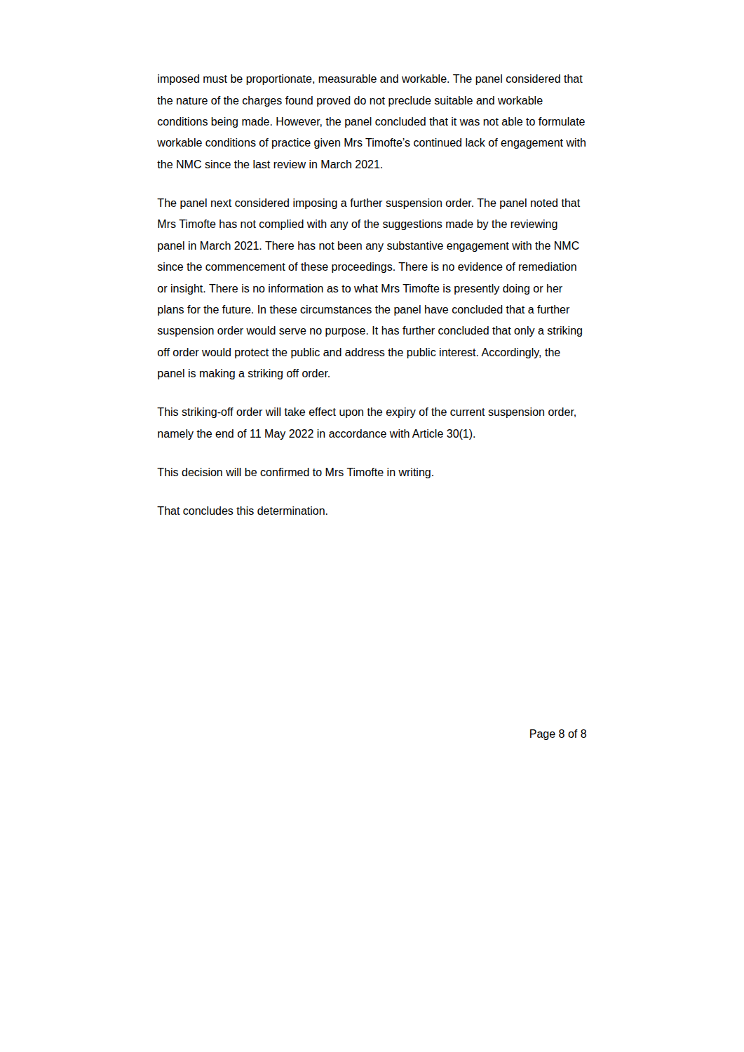imposed must be proportionate, measurable and workable. The panel considered that the nature of the charges found proved do not preclude suitable and workable conditions being made. However, the panel concluded that it was not able to formulate workable conditions of practice given Mrs Timofte’s continued lack of engagement with the NMC since the last review in March 2021.
The panel next considered imposing a further suspension order. The panel noted that Mrs Timofte has not complied with any of the suggestions made by the reviewing panel in March 2021. There has not been any substantive engagement with the NMC since the commencement of these proceedings. There is no evidence of remediation or insight. There is no information as to what Mrs Timofte is presently doing or her plans for the future. In these circumstances the panel have concluded that a further suspension order would serve no purpose. It has further concluded that only a striking off order would protect the public and address the public interest. Accordingly, the panel is making a striking off order.
This striking-off order will take effect upon the expiry of the current suspension order, namely the end of 11 May 2022 in accordance with Article 30(1).
This decision will be confirmed to Mrs Timofte in writing.
That concludes this determination.
Page 8 of 8